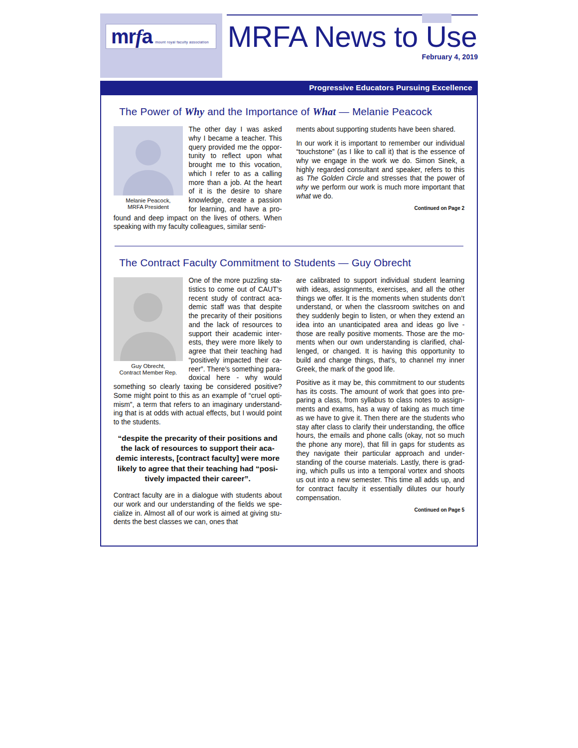mrfa
mount royal faculty association
MRFA News to Use
February 4, 2019
Progressive Educators Pursuing Excellence
The Power of Why and the Importance of What — Melanie Peacock
Melanie Peacock,
MRFA President
The other day I was asked why I became a teacher. This query provided me the opportunity to reflect upon what brought me to this vocation, which I refer to as a calling more than a job. At the heart of it is the desire to share knowledge, create a passion for learning, and have a profound and deep impact on the lives of others. When speaking with my faculty colleagues, similar senti-
ments about supporting students have been shared.
In our work it is important to remember our individual “touchstone” (as I like to call it) that is the essence of why we engage in the work we do. Simon Sinek, a highly regarded consultant and speaker, refers to this as The Golden Circle and stresses that the power of why we perform our work is much more important that what we do.
Continued on Page 2
The Contract Faculty Commitment to Students — Guy Obrecht
Guy Obrecht,
Contract Member Rep.
One of the more puzzling statistics to come out of CAUT’s recent study of contract academic staff was that despite the precarity of their positions and the lack of resources to support their academic interests, they were more likely to agree that their teaching had “positively impacted their career”. There’s something paradoxical here - why would something so clearly taxing be considered positive? Some might point to this as an example of “cruel optimism”, a term that refers to an imaginary understanding that is at odds with actual effects, but I would point to the students.
“despite the precarity of their positions and the lack of resources to support their academic interests, [contract faculty] were more likely to agree that their teaching had “positively impacted their career”.
Contract faculty are in a dialogue with students about our work and our understanding of the fields we specialize in. Almost all of our work is aimed at giving students the best classes we can, ones that
are calibrated to support individual student learning with ideas, assignments, exercises, and all the other things we offer. It is the moments when students don’t understand, or when the classroom switches on and they suddenly begin to listen, or when they extend an idea into an unanticipated area and ideas go live - those are really positive moments. Those are the moments when our own understanding is clarified, challenged, or changed. It is having this opportunity to build and change things, that’s, to channel my inner Greek, the mark of the good life.
Positive as it may be, this commitment to our students has its costs. The amount of work that goes into preparing a class, from syllabus to class notes to assignments and exams, has a way of taking as much time as we have to give it. Then there are the students who stay after class to clarify their understanding, the office hours, the emails and phone calls (okay, not so much the phone any more), that fill in gaps for students as they navigate their particular approach and understanding of the course materials. Lastly, there is grading, which pulls us into a temporal vortex and shoots us out into a new semester. This time all adds up, and for contract faculty it essentially dilutes our hourly compensation.
Continued on Page 5